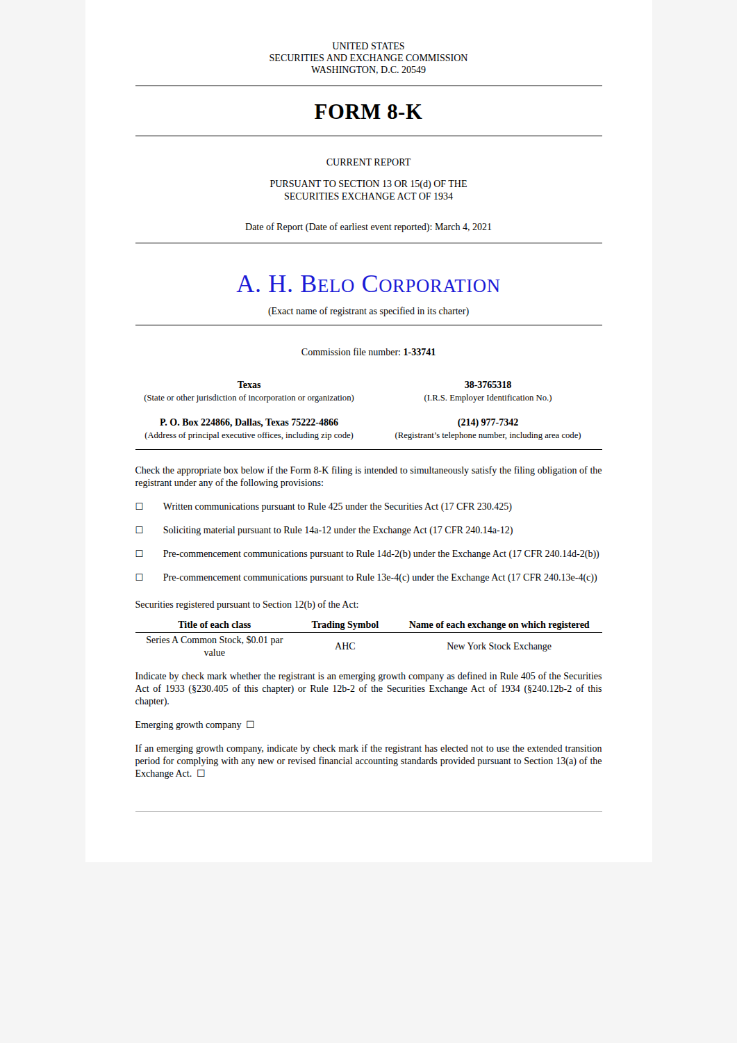UNITED STATES
SECURITIES AND EXCHANGE COMMISSION
WASHINGTON, D.C. 20549
FORM 8-K
CURRENT REPORT
PURSUANT TO SECTION 13 OR 15(d) OF THE
SECURITIES EXCHANGE ACT OF 1934
Date of Report (Date of earliest event reported): March 4, 2021
A. H. BELO CORPORATION
(Exact name of registrant as specified in its charter)
Commission file number: 1-33741
| Texas | 38-3765318 |
| (State or other jurisdiction of incorporation or organization) | (I.R.S. Employer Identification No.) |
| P. O. Box 224866, Dallas, Texas 75222-4866 | (214) 977-7342 |
| (Address of principal executive offices, including zip code) | (Registrant’s telephone number, including area code) |
Check the appropriate box below if the Form 8-K filing is intended to simultaneously satisfy the filing obligation of the registrant under any of the following provisions:
| ☐ | Written communications pursuant to Rule 425 under the Securities Act (17 CFR 230.425) |
| ☐ | Soliciting material pursuant to Rule 14a-12 under the Exchange Act (17 CFR 240.14a-12) |
| ☐ | Pre-commencement communications pursuant to Rule 14d-2(b) under the Exchange Act (17 CFR 240.14d-2(b)) |
| ☐ | Pre-commencement communications pursuant to Rule 13e-4(c) under the Exchange Act (17 CFR 240.13e-4(c)) |
Securities registered pursuant to Section 12(b) of the Act:
| Title of each class | Trading Symbol | Name of each exchange on which registered |
| --- | --- | --- |
| Series A Common Stock, $0.01 par value | AHC | New York Stock Exchange |
Indicate by check mark whether the registrant is an emerging growth company as defined in Rule 405 of the Securities Act of 1933 (§230.405 of this chapter) or Rule 12b-2 of the Securities Exchange Act of 1934 (§240.12b-2 of this chapter).
Emerging growth company ☐
If an emerging growth company, indicate by check mark if the registrant has elected not to use the extended transition period for complying with any new or revised financial accounting standards provided pursuant to Section 13(a) of the Exchange Act. ☐